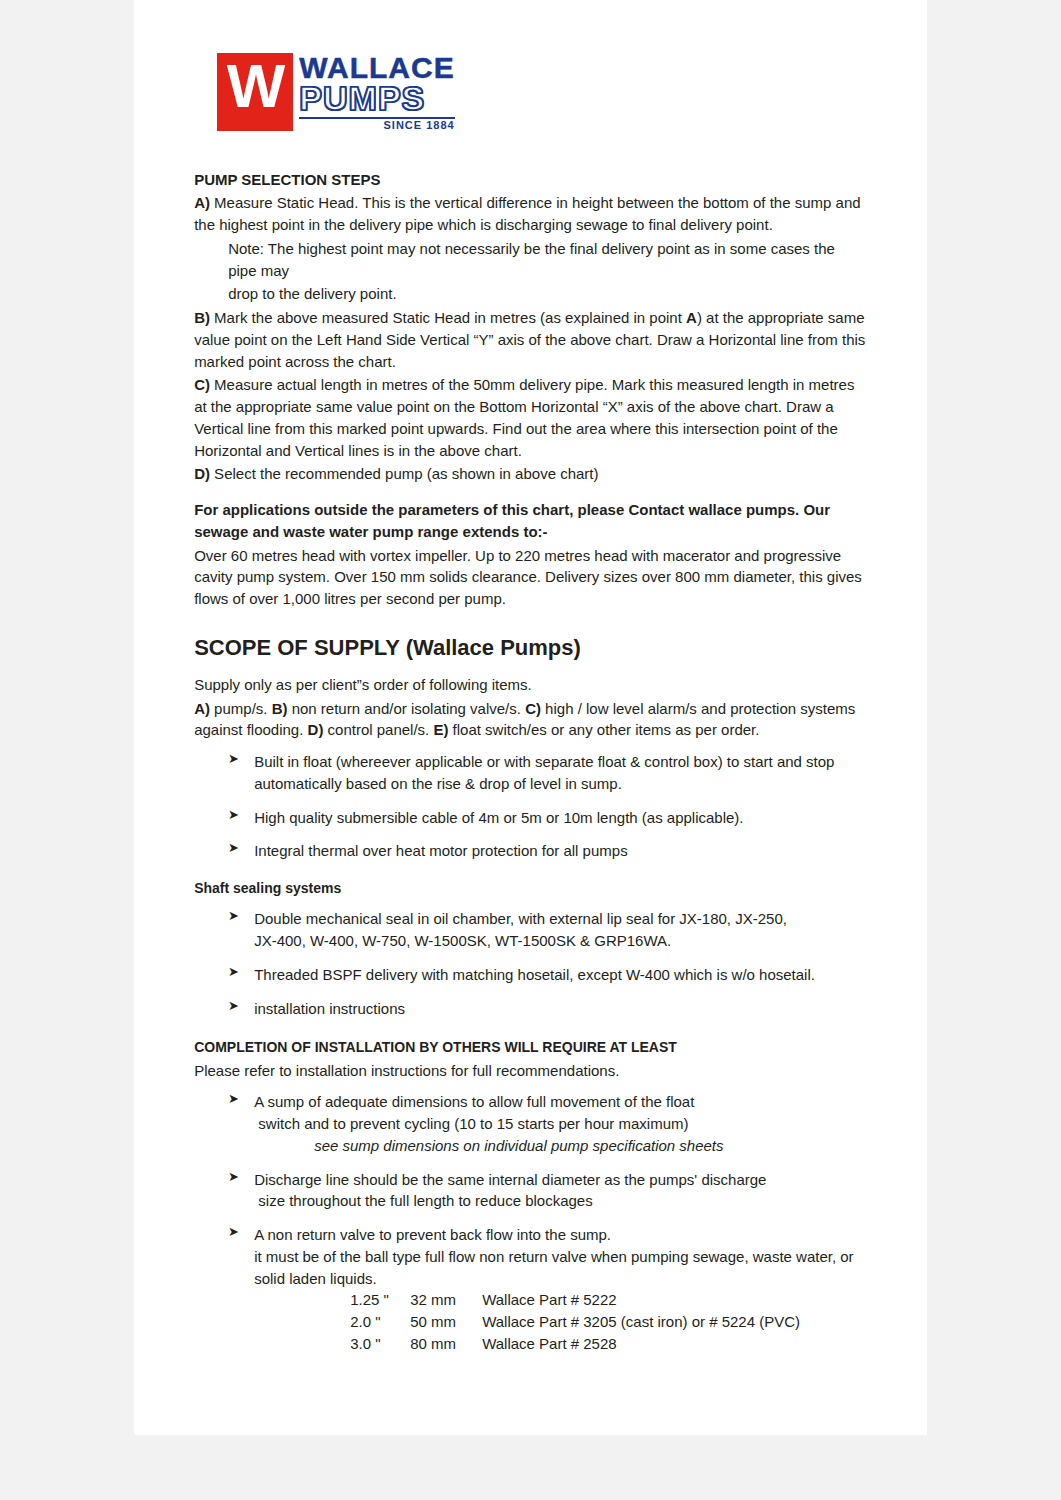W
WALLACE
PUMPS
SINCE 1884
PUMP SELECTION STEPS
A) Measure Static Head. This is the vertical difference in height between the bottom of the sump and the highest point in the delivery pipe which is discharging sewage to final delivery point.
Note: The highest point may not necessarily be the final delivery point as in some cases the pipe may
drop to the delivery point.
B) Mark the above measured Static Head in metres (as explained in point A) at the appropriate same value point on the Left Hand Side Vertical “Y” axis of the above chart. Draw a Horizontal line from this marked point across the chart.
C) Measure actual length in metres of the 50mm delivery pipe. Mark this measured length in metres at the appropriate same value point on the Bottom Horizontal “X” axis of the above chart. Draw a Vertical line from this marked point upwards. Find out the area where this intersection point of the Horizontal and Vertical lines is in the above chart.
D) Select the recommended pump (as shown in above chart)
For applications outside the parameters of this chart, please Contact wallace pumps. Our sewage and waste water pump range extends to:-
Over 60 metres head with vortex impeller. Up to 220 metres head with macerator and progressive cavity pump system. Over 150 mm solids clearance. Delivery sizes over 800 mm diameter, this gives flows of over 1,000 litres per second per pump.
SCOPE OF SUPPLY (Wallace Pumps)
Supply only as per client”s order of following items.
A) pump/s. B) non return and/or isolating valve/s. C) high / low level alarm/s and protection systems against flooding. D) control panel/s. E) float switch/es or any other items as per order.
Built in float (whereever applicable or with separate float & control box) to start and stop automatically based on the rise & drop of level in sump.
High quality submersible cable of 4m or 5m or 10m length (as applicable).
Integral thermal over heat motor protection for all pumps
Shaft sealing systems
Double mechanical seal in oil chamber, with external lip seal for JX-180, JX-250,JX-400, W-400, W-750, W-1500SK, WT-1500SK & GRP16WA.
Threaded BSPF delivery with matching hosetail, except W-400 which is w/o hosetail.
installation instructions
COMPLETION OF INSTALLATION BY OTHERS WILL REQUIRE AT LEAST
Please refer to installation instructions for full recommendations.
A sump of adequate dimensions to allow full movement of the float switch and to prevent cycling (10 to 15 starts per hour maximum) see sump dimensions on individual pump specification sheets
Discharge line should be the same internal diameter as the pumps' discharge size throughout the full length to reduce blockages
A non return valve to prevent back flow into the sump. it must be of the ball type full flow non return valve when pumping sewage, waste water, or solid laden liquids.
| 1.25 " | 32 mm | Wallace Part # 5222 |
| 2.0 " | 50 mm | Wallace Part # 3205 (cast iron) or # 5224 (PVC) |
| 3.0 " | 80 mm | Wallace Part # 2528 |